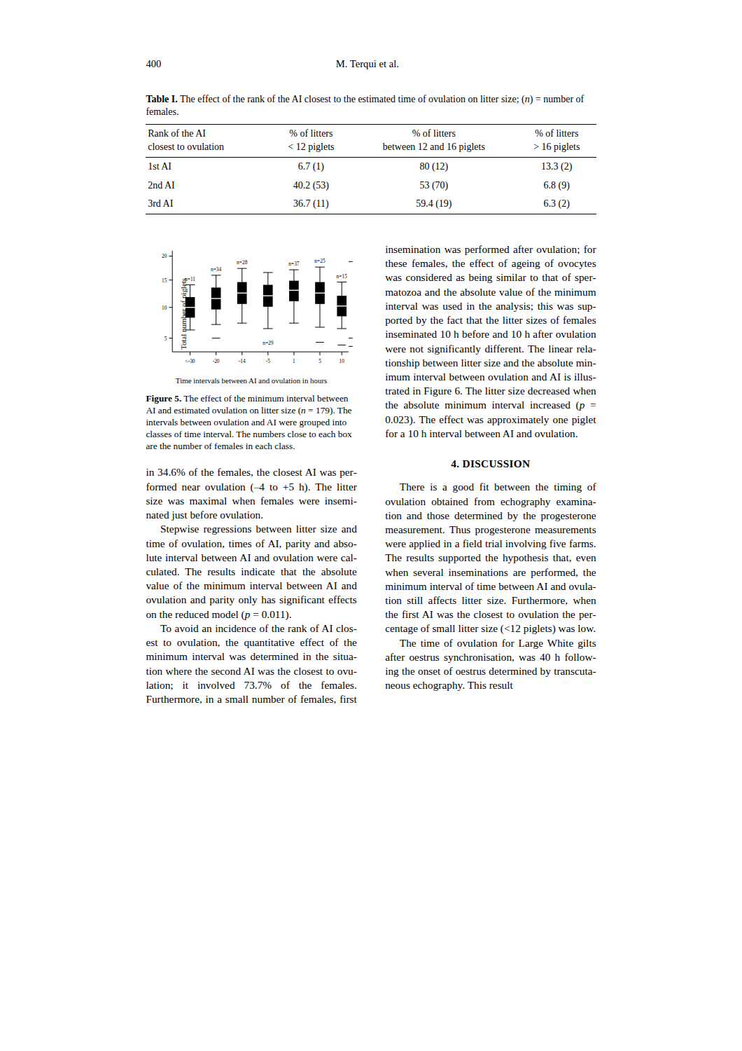400 M. Terqui et al.
Table I. The effect of the rank of the AI closest to the estimated time of ovulation on litter size; (n) = number of females.
| Rank of the AI closest to ovulation | % of litters < 12 piglets | % of litters between 12 and 16 piglets | % of litters > 16 piglets |
| --- | --- | --- | --- |
| 1st AI | 6.7 (1) | 80 (12) | 13.3 (2) |
| 2nd AI | 40.2 (53) | 53 (70) | 6.8 (9) |
| 3rd AI | 36.7 (11) | 59.4 (19) | 6.3 (2) |
Total number of piglets
20 15 10 5 <-30 -20 -14 -5 1 5 10 n=11 n=34 n=28 n=29 n=37 n=25 n=15
Time intervals between AI and ovulation in hours
Figure 5. The effect of the minimum interval between AI and estimated ovulation on litter size (n = 179). The intervals between ovulation and AI were grouped into classes of time interval. The numbers close to each box are the number of females in each class.
in 34.6% of the females, the closest AI was performed near ovulation (–4 to +5 h). The litter size was maximal when females were inseminated just before ovulation.
Stepwise regressions between litter size and time of ovulation, times of AI, parity and absolute interval between AI and ovulation were calculated. The results indicate that the absolute value of the minimum interval between AI and ovulation and parity only has significant effects on the reduced model (p = 0.011).
To avoid an incidence of the rank of AI closest to ovulation, the quantitative effect of the minimum interval was determined in the situation where the second AI was the closest to ovulation; it involved 73.7% of the females. Furthermore, in a small number of females, first insemination was performed after ovulation; for these females, the effect of ageing of ovocytes was considered as being similar to that of spermatozoa and the absolute value of the minimum interval was used in the analysis; this was supported by the fact that the litter sizes of females inseminated 10 h before and 10 h after ovulation were not significantly different. The linear relationship between litter size and the absolute minimum interval between ovulation and AI is illustrated in Figure 6. The litter size decreased when the absolute minimum interval increased (p = 0.023). The effect was approximately one piglet for a 10 h interval between AI and ovulation.
4. Discussion
There is a good fit between the timing of ovulation obtained from echography examination and those determined by the progesterone measurement. Thus progesterone measurements were applied in a field trial involving five farms. The results supported the hypothesis that, even when several inseminations are performed, the minimum interval of time between AI and ovulation still affects litter size. Furthermore, when the first AI was the closest to ovulation the percentage of small litter size (<12 piglets) was low.
The time of ovulation for Large White gilts after oestrus synchronisation, was 40 h following the onset of oestrus determined by transcutaneous echography. This result